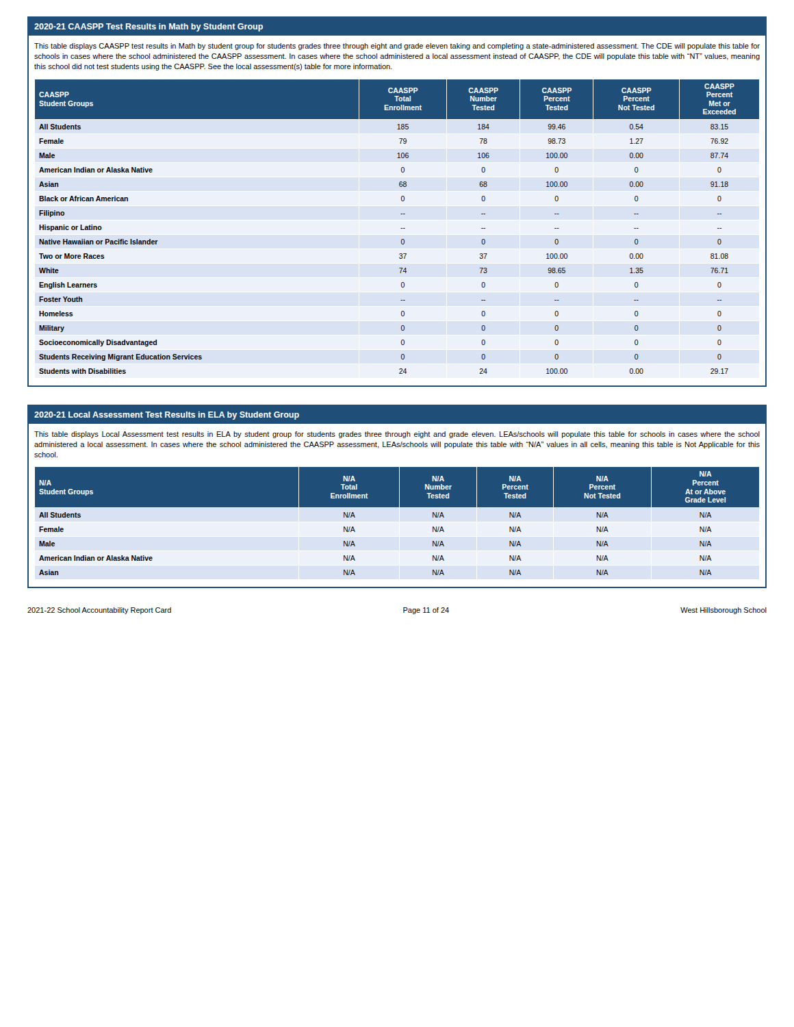2020-21 CAASPP Test Results in Math by Student Group
This table displays CAASPP test results in Math by student group for students grades three through eight and grade eleven taking and completing a state-administered assessment. The CDE will populate this table for schools in cases where the school administered the CAASPP assessment. In cases where the school administered a local assessment instead of CAASPP, the CDE will populate this table with “NT” values, meaning this school did not test students using the CAASPP. See the local assessment(s) table for more information.
| CAASPP Student Groups | CAASPP Total Enrollment | CAASPP Number Tested | CAASPP Percent Tested | CAASPP Percent Not Tested | CAASPP Percent Met or Exceeded |
| --- | --- | --- | --- | --- | --- |
| All Students | 185 | 184 | 99.46 | 0.54 | 83.15 |
| Female | 79 | 78 | 98.73 | 1.27 | 76.92 |
| Male | 106 | 106 | 100.00 | 0.00 | 87.74 |
| American Indian or Alaska Native | 0 | 0 | 0 | 0 | 0 |
| Asian | 68 | 68 | 100.00 | 0.00 | 91.18 |
| Black or African American | 0 | 0 | 0 | 0 | 0 |
| Filipino | -- | -- | -- | -- | -- |
| Hispanic or Latino | -- | -- | -- | -- | -- |
| Native Hawaiian or Pacific Islander | 0 | 0 | 0 | 0 | 0 |
| Two or More Races | 37 | 37 | 100.00 | 0.00 | 81.08 |
| White | 74 | 73 | 98.65 | 1.35 | 76.71 |
| English Learners | 0 | 0 | 0 | 0 | 0 |
| Foster Youth | -- | -- | -- | -- | -- |
| Homeless | 0 | 0 | 0 | 0 | 0 |
| Military | 0 | 0 | 0 | 0 | 0 |
| Socioeconomically Disadvantaged | 0 | 0 | 0 | 0 | 0 |
| Students Receiving Migrant Education Services | 0 | 0 | 0 | 0 | 0 |
| Students with Disabilities | 24 | 24 | 100.00 | 0.00 | 29.17 |
2020-21 Local Assessment Test Results in ELA by Student Group
This table displays Local Assessment test results in ELA by student group for students grades three through eight and grade eleven. LEAs/schools will populate this table for schools in cases where the school administered a local assessment. In cases where the school administered the CAASPP assessment, LEAs/schools will populate this table with “N/A” values in all cells, meaning this table is Not Applicable for this school.
| N/A Student Groups | N/A Total Enrollment | N/A Number Tested | N/A Percent Tested | N/A Percent Not Tested | N/A Percent At or Above Grade Level |
| --- | --- | --- | --- | --- | --- |
| All Students | N/A | N/A | N/A | N/A | N/A |
| Female | N/A | N/A | N/A | N/A | N/A |
| Male | N/A | N/A | N/A | N/A | N/A |
| American Indian or Alaska Native | N/A | N/A | N/A | N/A | N/A |
| Asian | N/A | N/A | N/A | N/A | N/A |
2021-22 School Accountability Report Card
Page 11 of 24
West Hillsborough School